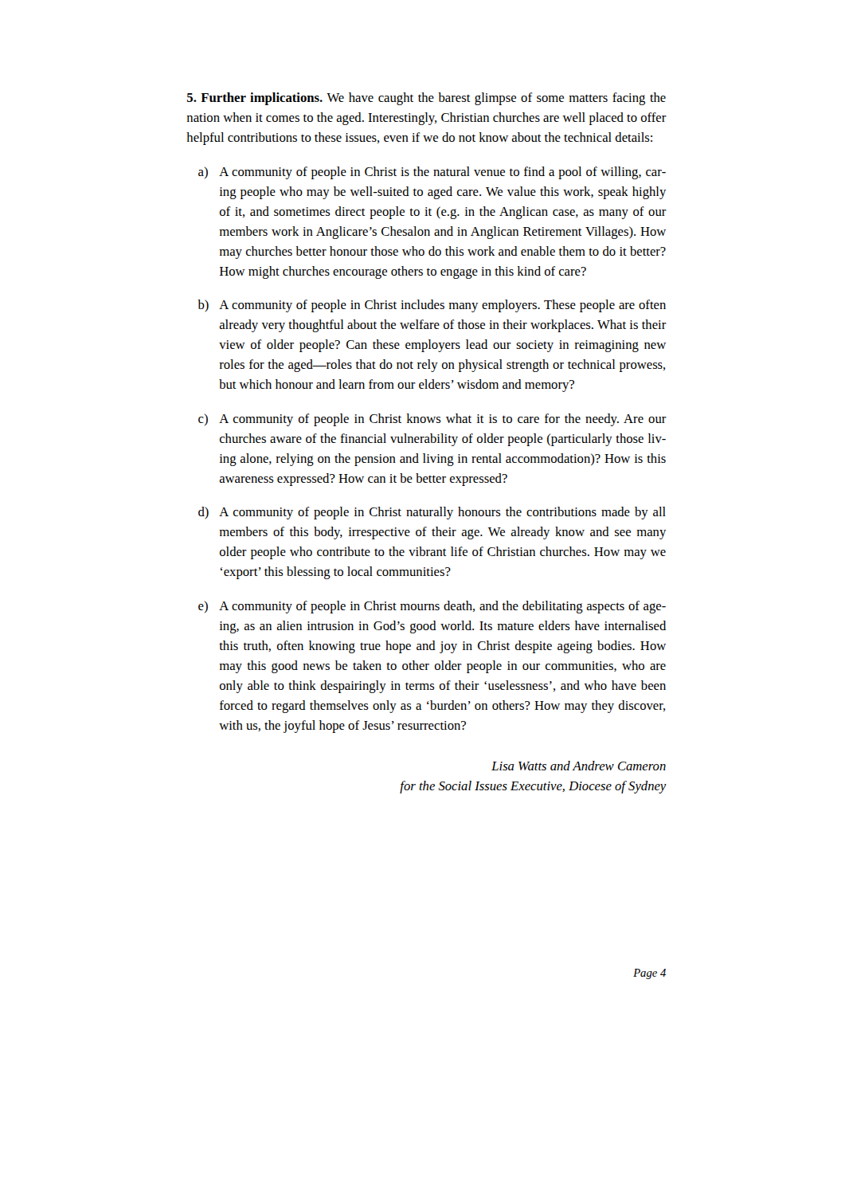5. Further implications. We have caught the barest glimpse of some matters facing the nation when it comes to the aged. Interestingly, Christian churches are well placed to offer helpful contributions to these issues, even if we do not know about the technical details:
a) A community of people in Christ is the natural venue to find a pool of willing, caring people who may be well-suited to aged care. We value this work, speak highly of it, and sometimes direct people to it (e.g. in the Anglican case, as many of our members work in Anglicare’s Chesalon and in Anglican Retirement Villages). How may churches better honour those who do this work and enable them to do it better? How might churches encourage others to engage in this kind of care?
b) A community of people in Christ includes many employers. These people are often already very thoughtful about the welfare of those in their workplaces. What is their view of older people? Can these employers lead our society in reimagining new roles for the aged—roles that do not rely on physical strength or technical prowess, but which honour and learn from our elders’ wisdom and memory?
c) A community of people in Christ knows what it is to care for the needy. Are our churches aware of the financial vulnerability of older people (particularly those living alone, relying on the pension and living in rental accommodation)? How is this awareness expressed? How can it be better expressed?
d) A community of people in Christ naturally honours the contributions made by all members of this body, irrespective of their age. We already know and see many older people who contribute to the vibrant life of Christian churches. How may we ‘export’ this blessing to local communities?
e) A community of people in Christ mourns death, and the debilitating aspects of ageing, as an alien intrusion in God’s good world. Its mature elders have internalised this truth, often knowing true hope and joy in Christ despite ageing bodies. How may this good news be taken to other older people in our communities, who are only able to think despairingly in terms of their ‘uselessness’, and who have been forced to regard themselves only as a ‘burden’ on others? How may they discover, with us, the joyful hope of Jesus’ resurrection?
Lisa Watts and Andrew Cameron
for the Social Issues Executive, Diocese of Sydney
Page 4